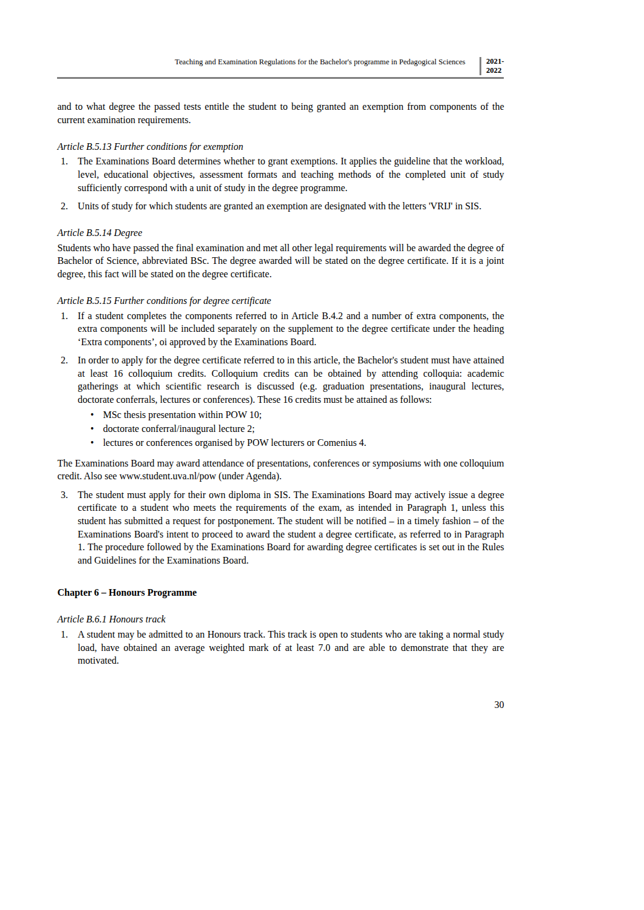Teaching and Examination Regulations for the Bachelor's programme in Pedagogical Sciences
2021-
2022
and to what degree the passed tests entitle the student to being granted an exemption from components of the current examination requirements.
Article B.5.13 Further conditions for exemption
The Examinations Board determines whether to grant exemptions. It applies the guideline that the workload, level, educational objectives, assessment formats and teaching methods of the completed unit of study sufficiently correspond with a unit of study in the degree programme.
Units of study for which students are granted an exemption are designated with the letters 'VRIJ' in SIS.
Article B.5.14 Degree
Students who have passed the final examination and met all other legal requirements will be awarded the degree of Bachelor of Science, abbreviated BSc. The degree awarded will be stated on the degree certificate. If it is a joint degree, this fact will be stated on the degree certificate.
Article B.5.15 Further conditions for degree certificate
If a student completes the components referred to in Article B.4.2 and a number of extra components, the extra components will be included separately on the supplement to the degree certificate under the heading ‘Extra components’, oi approved by the Examinations Board.
In order to apply for the degree certificate referred to in this article, the Bachelor's student must have attained at least 16 colloquium credits. Colloquium credits can be obtained by attending colloquia: academic gatherings at which scientific research is discussed (e.g. graduation presentations, inaugural lectures, doctorate conferrals, lectures or conferences). These 16 credits must be attained as follows:
MSc thesis presentation within POW 10;
doctorate conferral/inaugural lecture 2;
lectures or conferences organised by POW lecturers or Comenius 4.
The Examinations Board may award attendance of presentations, conferences or symposiums with one colloquium credit. Also see www.student.uva.nl/pow (under Agenda).
The student must apply for their own diploma in SIS. The Examinations Board may actively issue a degree certificate to a student who meets the requirements of the exam, as intended in Paragraph 1, unless this student has submitted a request for postponement. The student will be notified – in a timely fashion – of the Examinations Board's intent to proceed to award the student a degree certificate, as referred to in Paragraph 1. The procedure followed by the Examinations Board for awarding degree certificates is set out in the Rules and Guidelines for the Examinations Board.
Chapter 6 – Honours Programme
Article B.6.1 Honours track
A student may be admitted to an Honours track. This track is open to students who are taking a normal study load, have obtained an average weighted mark of at least 7.0 and are able to demonstrate that they are motivated.
30